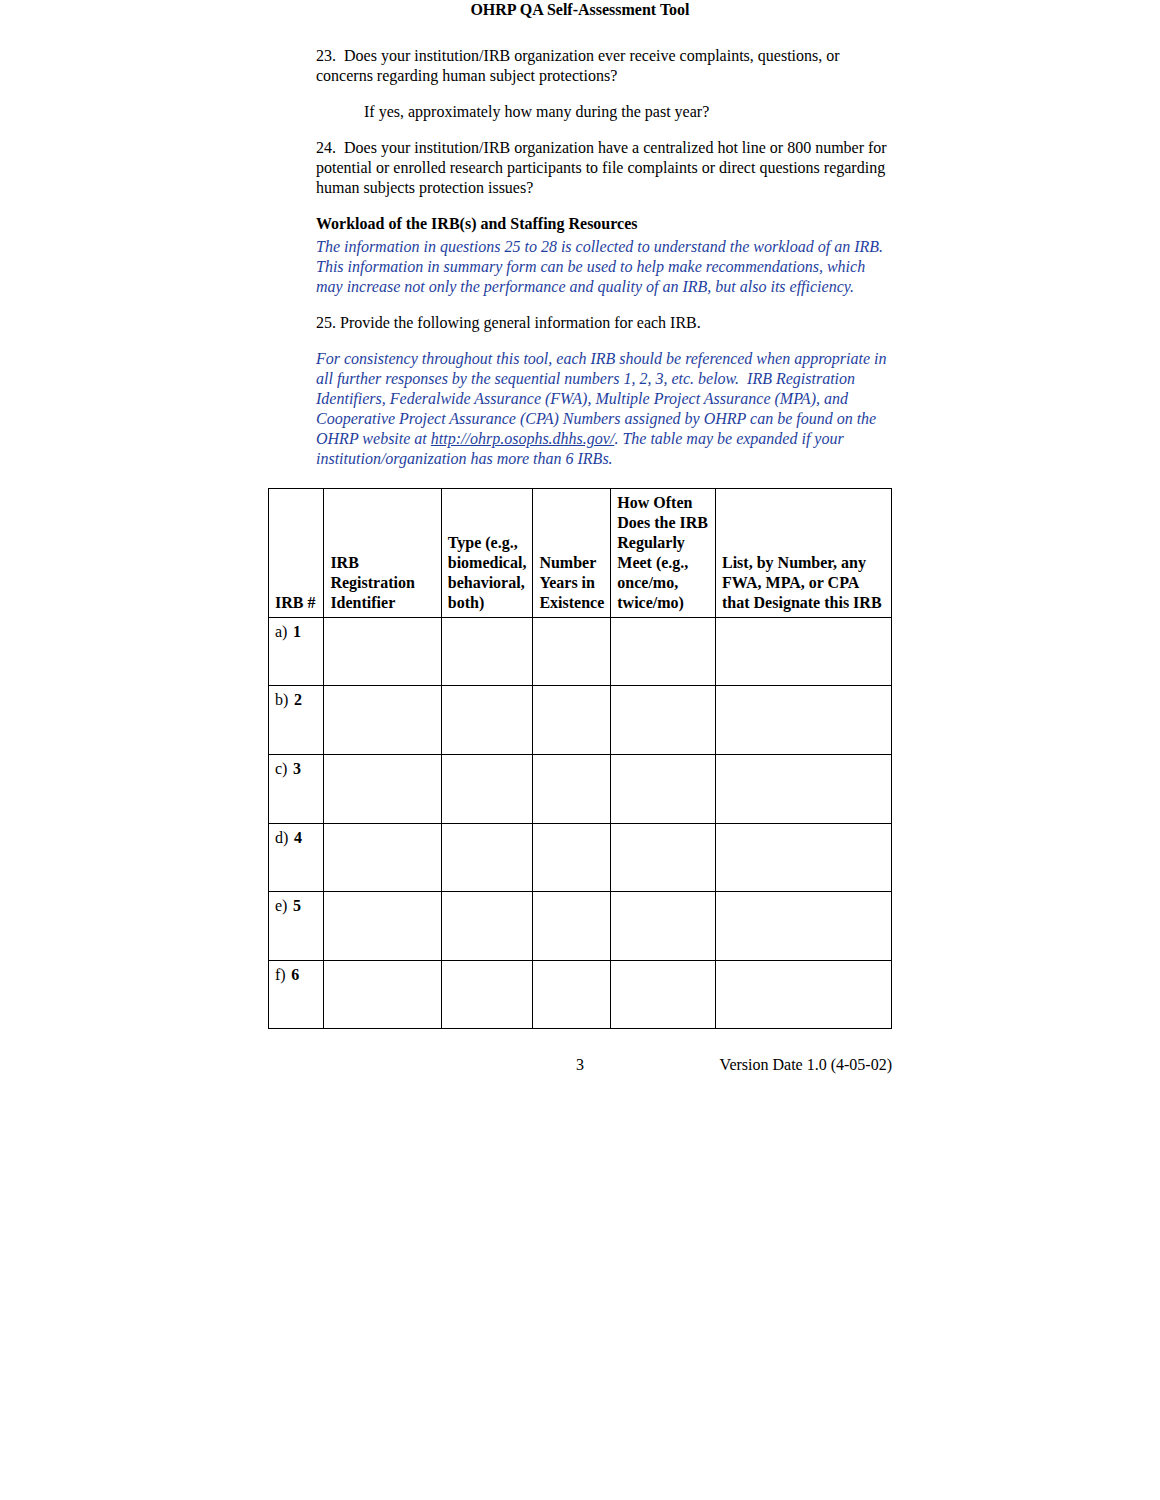OHRP QA Self-Assessment Tool
23. Does your institution/IRB organization ever receive complaints, questions, or concerns regarding human subject protections?
If yes, approximately how many during the past year?
24. Does your institution/IRB organization have a centralized hot line or 800 number for potential or enrolled research participants to file complaints or direct questions regarding human subjects protection issues?
Workload of the IRB(s) and Staffing Resources
The information in questions 25 to 28 is collected to understand the workload of an IRB. This information in summary form can be used to help make recommendations, which may increase not only the performance and quality of an IRB, but also its efficiency.
25. Provide the following general information for each IRB.
For consistency throughout this tool, each IRB should be referenced when appropriate in all further responses by the sequential numbers 1, 2, 3, etc. below. IRB Registration Identifiers, Federalwide Assurance (FWA), Multiple Project Assurance (MPA), and Cooperative Project Assurance (CPA) Numbers assigned by OHRP can be found on the OHRP website at http://ohrp.osophs.dhhs.gov/. The table may be expanded if your institution/organization has more than 6 IRBs.
| IRB # | IRB Registration Identifier | Type (e.g., biomedical, behavioral, both) | Number Years in Existence | How Often Does the IRB Regularly Meet (e.g., once/mo, twice/mo) | List, by Number, any FWA, MPA, or CPA that Designate this IRB |
| --- | --- | --- | --- | --- | --- |
| a) 1 | | | | | |
| b) 2 | | | | | |
| c) 3 | | | | | |
| d) 4 | | | | | |
| e) 5 | | | | | |
| f) 6 | | | | | |
3 Version Date 1.0 (4-05-02)